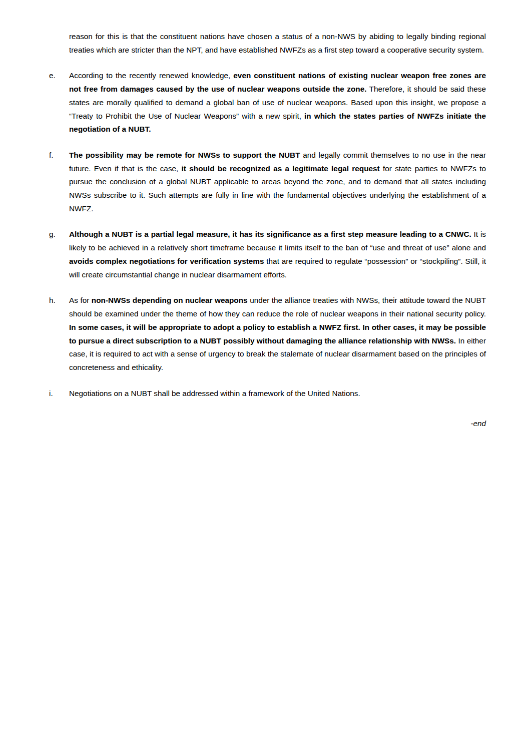reason for this is that the constituent nations have chosen a status of a non-NWS by abiding to legally binding regional treaties which are stricter than the NPT, and have established NWFZs as a first step toward a cooperative security system.
e. According to the recently renewed knowledge, even constituent nations of existing nuclear weapon free zones are not free from damages caused by the use of nuclear weapons outside the zone. Therefore, it should be said these states are morally qualified to demand a global ban of use of nuclear weapons. Based upon this insight, we propose a “Treaty to Prohibit the Use of Nuclear Weapons” with a new spirit, in which the states parties of NWFZs initiate the negotiation of a NUBT.
f. The possibility may be remote for NWSs to support the NUBT and legally commit themselves to no use in the near future. Even if that is the case, it should be recognized as a legitimate legal request for state parties to NWFZs to pursue the conclusion of a global NUBT applicable to areas beyond the zone, and to demand that all states including NWSs subscribe to it. Such attempts are fully in line with the fundamental objectives underlying the establishment of a NWFZ.
g. Although a NUBT is a partial legal measure, it has its significance as a first step measure leading to a CNWC. It is likely to be achieved in a relatively short timeframe because it limits itself to the ban of “use and threat of use” alone and avoids complex negotiations for verification systems that are required to regulate “possession” or “stockpiling”. Still, it will create circumstantial change in nuclear disarmament efforts.
h. As for non-NWSs depending on nuclear weapons under the alliance treaties with NWSs, their attitude toward the NUBT should be examined under the theme of how they can reduce the role of nuclear weapons in their national security policy. In some cases, it will be appropriate to adopt a policy to establish a NWFZ first. In other cases, it may be possible to pursue a direct subscription to a NUBT possibly without damaging the alliance relationship with NWSs. In either case, it is required to act with a sense of urgency to break the stalemate of nuclear disarmament based on the principles of concreteness and ethicality.
i. Negotiations on a NUBT shall be addressed within a framework of the United Nations.
-end